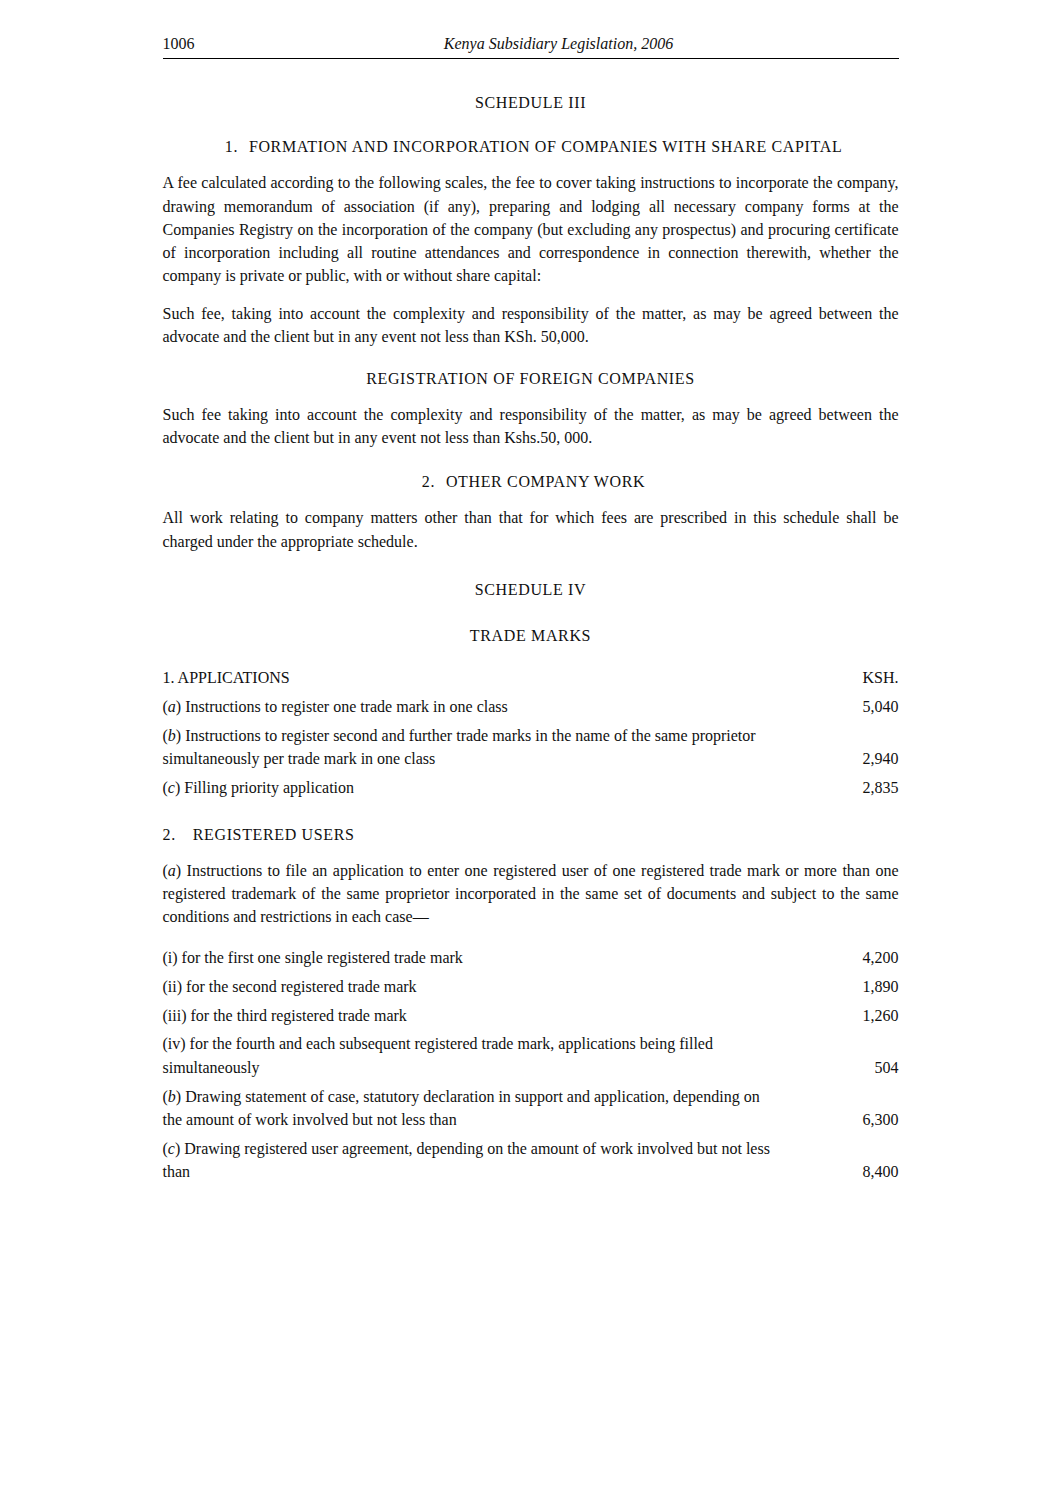1006 Kenya Subsidiary Legislation, 2006
SCHEDULE III
1. FORMATION AND INCORPORATION OF COMPANIES WITH SHARE CAPITAL
A fee calculated according to the following scales, the fee to cover taking instructions to incorporate the company, drawing memorandum of association (if any), preparing and lodging all necessary company forms at the Companies Registry on the incorporation of the company (but excluding any prospectus) and procuring certificate of incorporation including all routine attendances and correspondence in connection therewith, whether the company is private or public, with or without share capital:
Such fee, taking into account the complexity and responsibility of the matter, as may be agreed between the advocate and the client but in any event not less than KSh. 50,000.
REGISTRATION OF FOREIGN COMPANIES
Such fee taking into account the complexity and responsibility of the matter, as may be agreed between the advocate and the client but in any event not less than Kshs.50, 000.
2. OTHER COMPANY WORK
All work relating to company matters other than that for which fees are prescribed in this schedule shall be charged under the appropriate schedule.
SCHEDULE IV
TRADE MARKS
| 1. APPLICATIONS | KSH. |
| --- | --- |
| ( a ) Instructions to register one trade mark in one class | 5,040 |
| ( b ) Instructions to register second and further trade marks in the name of the same proprietor simultaneously per trade mark in one class | 2,940 |
| ( c ) Filling priority application | 2,835 |
2. REGISTERED USERS
(a) Instructions to file an application to enter one registered user of one registered trade mark or more than one registered trademark of the same proprietor incorporated in the same set of documents and subject to the same conditions and restrictions in each case—
| (i) for the first one single registered trade mark | 4,200 |
| (ii) for the second registered trade mark | 1,890 |
| (iii) for the third registered trade mark | 1,260 |
| (iv) for the fourth and each subsequent registered trade mark, applications being filled simultaneously | 504 |
| ( b ) Drawing statement of case, statutory declaration in support and application, depending on the amount of work involved but not less than | 6,300 |
| ( c ) Drawing registered user agreement, depending on the amount of work involved but not less than | 8,400 |